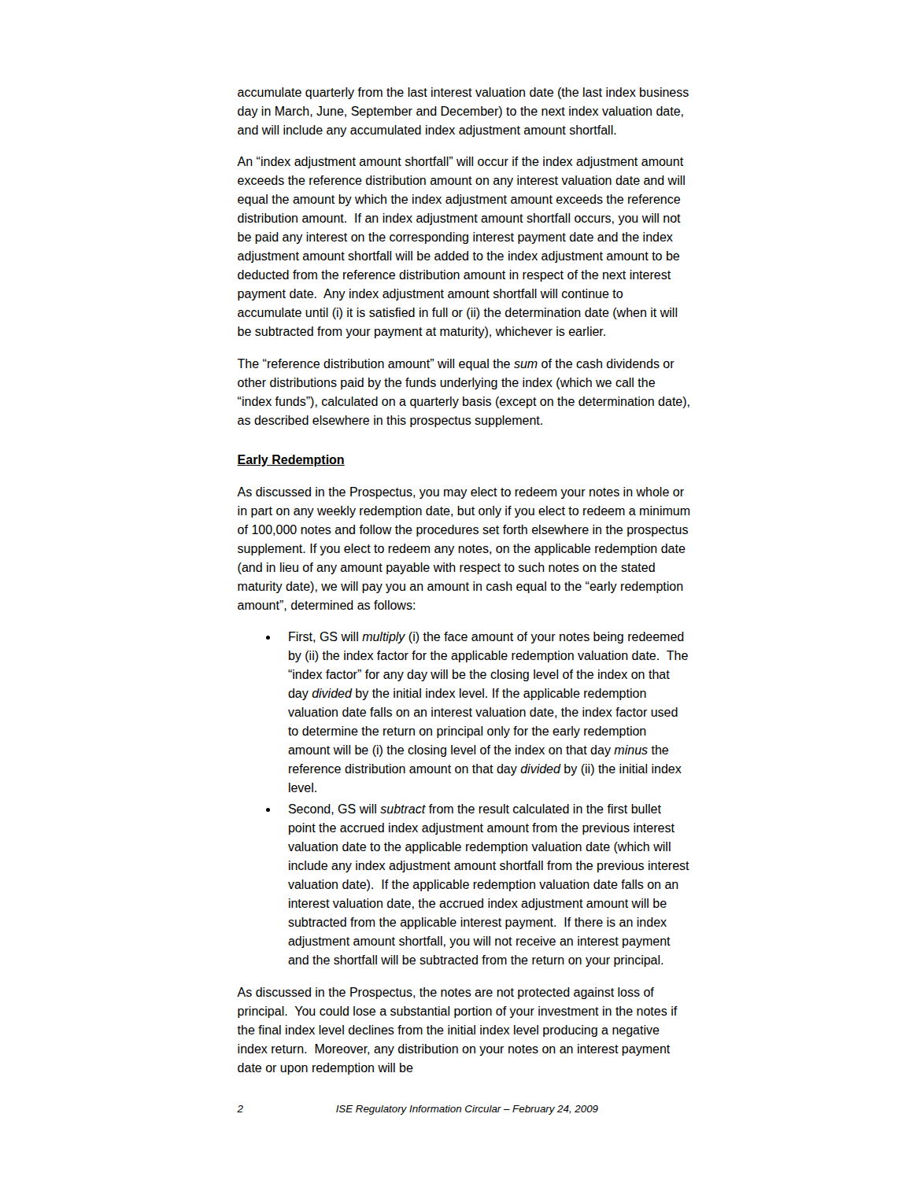accumulate quarterly from the last interest valuation date (the last index business day in March, June, September and December) to the next index valuation date, and will include any accumulated index adjustment amount shortfall.
An “index adjustment amount shortfall” will occur if the index adjustment amount exceeds the reference distribution amount on any interest valuation date and will equal the amount by which the index adjustment amount exceeds the reference distribution amount. If an index adjustment amount shortfall occurs, you will not be paid any interest on the corresponding interest payment date and the index adjustment amount shortfall will be added to the index adjustment amount to be deducted from the reference distribution amount in respect of the next interest payment date. Any index adjustment amount shortfall will continue to accumulate until (i) it is satisfied in full or (ii) the determination date (when it will be subtracted from your payment at maturity), whichever is earlier.
The “reference distribution amount” will equal the sum of the cash dividends or other distributions paid by the funds underlying the index (which we call the “index funds”), calculated on a quarterly basis (except on the determination date), as described elsewhere in this prospectus supplement.
Early Redemption
As discussed in the Prospectus, you may elect to redeem your notes in whole or in part on any weekly redemption date, but only if you elect to redeem a minimum of 100,000 notes and follow the procedures set forth elsewhere in the prospectus supplement. If you elect to redeem any notes, on the applicable redemption date (and in lieu of any amount payable with respect to such notes on the stated maturity date), we will pay you an amount in cash equal to the “early redemption amount”, determined as follows:
First, GS will multiply (i) the face amount of your notes being redeemed by (ii) the index factor for the applicable redemption valuation date. The “index factor” for any day will be the closing level of the index on that day divided by the initial index level. If the applicable redemption valuation date falls on an interest valuation date, the index factor used to determine the return on principal only for the early redemption amount will be (i) the closing level of the index on that day minus the reference distribution amount on that day divided by (ii) the initial index level.
Second, GS will subtract from the result calculated in the first bullet point the accrued index adjustment amount from the previous interest valuation date to the applicable redemption valuation date (which will include any index adjustment amount shortfall from the previous interest valuation date). If the applicable redemption valuation date falls on an interest valuation date, the accrued index adjustment amount will be subtracted from the applicable interest payment. If there is an index adjustment amount shortfall, you will not receive an interest payment and the shortfall will be subtracted from the return on your principal.
As discussed in the Prospectus, the notes are not protected against loss of principal. You could lose a substantial portion of your investment in the notes if the final index level declines from the initial index level producing a negative index return. Moreover, any distribution on your notes on an interest payment date or upon redemption will be
2
ISE Regulatory Information Circular – February 24, 2009